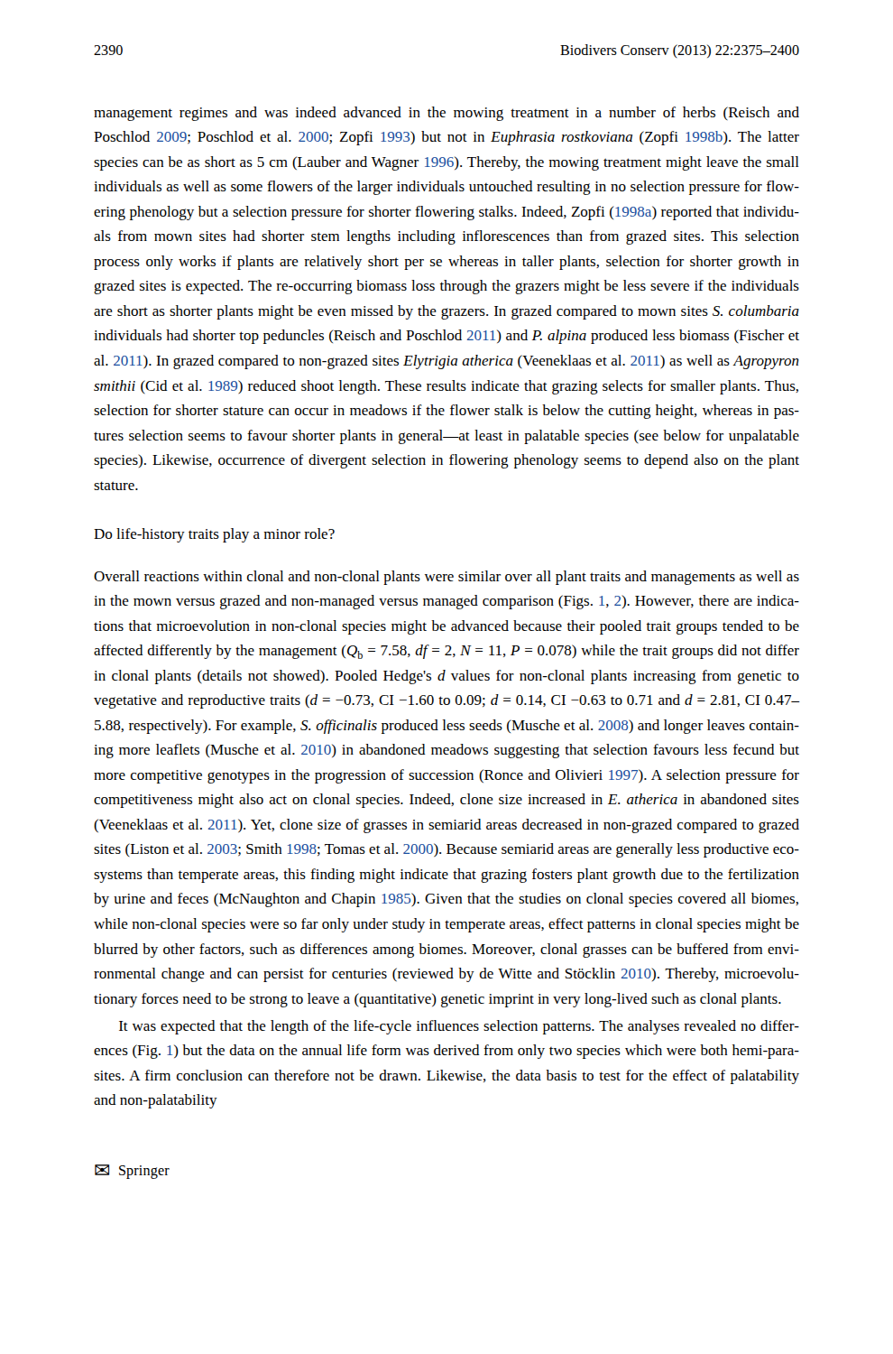2390 Biodivers Conserv (2013) 22:2375–2400
management regimes and was indeed advanced in the mowing treatment in a number of herbs (Reisch and Poschlod 2009; Poschlod et al. 2000; Zopfi 1993) but not in Euphrasia rostkoviana (Zopfi 1998b). The latter species can be as short as 5 cm (Lauber and Wagner 1996). Thereby, the mowing treatment might leave the small individuals as well as some flowers of the larger individuals untouched resulting in no selection pressure for flowering phenology but a selection pressure for shorter flowering stalks. Indeed, Zopfi (1998a) reported that individuals from mown sites had shorter stem lengths including inflorescences than from grazed sites. This selection process only works if plants are relatively short per se whereas in taller plants, selection for shorter growth in grazed sites is expected. The re-occurring biomass loss through the grazers might be less severe if the individuals are short as shorter plants might be even missed by the grazers. In grazed compared to mown sites S. columbaria individuals had shorter top peduncles (Reisch and Poschlod 2011) and P. alpina produced less biomass (Fischer et al. 2011). In grazed compared to non-grazed sites Elytrigia atherica (Veeneklaas et al. 2011) as well as Agropyron smithii (Cid et al. 1989) reduced shoot length. These results indicate that grazing selects for smaller plants. Thus, selection for shorter stature can occur in meadows if the flower stalk is below the cutting height, whereas in pastures selection seems to favour shorter plants in general—at least in palatable species (see below for unpalatable species). Likewise, occurrence of divergent selection in flowering phenology seems to depend also on the plant stature.
Do life-history traits play a minor role?
Overall reactions within clonal and non-clonal plants were similar over all plant traits and managements as well as in the mown versus grazed and non-managed versus managed comparison (Figs. 1, 2). However, there are indications that microevolution in non-clonal species might be advanced because their pooled trait groups tended to be affected differently by the management (Qb = 7.58, df = 2, N = 11, P = 0.078) while the trait groups did not differ in clonal plants (details not showed). Pooled Hedge's d values for non-clonal plants increasing from genetic to vegetative and reproductive traits (d = −0.73, CI −1.60 to 0.09; d = 0.14, CI −0.63 to 0.71 and d = 2.81, CI 0.47–5.88, respectively). For example, S. officinalis produced less seeds (Musche et al. 2008) and longer leaves containing more leaflets (Musche et al. 2010) in abandoned meadows suggesting that selection favours less fecund but more competitive genotypes in the progression of succession (Ronce and Olivieri 1997). A selection pressure for competitiveness might also act on clonal species. Indeed, clone size increased in E. atherica in abandoned sites (Veeneklaas et al. 2011). Yet, clone size of grasses in semiarid areas decreased in non-grazed compared to grazed sites (Liston et al. 2003; Smith 1998; Tomas et al. 2000). Because semiarid areas are generally less productive ecosystems than temperate areas, this finding might indicate that grazing fosters plant growth due to the fertilization by urine and feces (McNaughton and Chapin 1985). Given that the studies on clonal species covered all biomes, while non-clonal species were so far only under study in temperate areas, effect patterns in clonal species might be blurred by other factors, such as differences among biomes. Moreover, clonal grasses can be buffered from environmental change and can persist for centuries (reviewed by de Witte and Stöcklin 2010). Thereby, microevolutionary forces need to be strong to leave a (quantitative) genetic imprint in very long-lived such as clonal plants.
It was expected that the length of the life-cycle influences selection patterns. The analyses revealed no differences (Fig. 1) but the data on the annual life form was derived from only two species which were both hemi-parasites. A firm conclusion can therefore not be drawn. Likewise, the data basis to test for the effect of palatability and non-palatability
✉ Springer